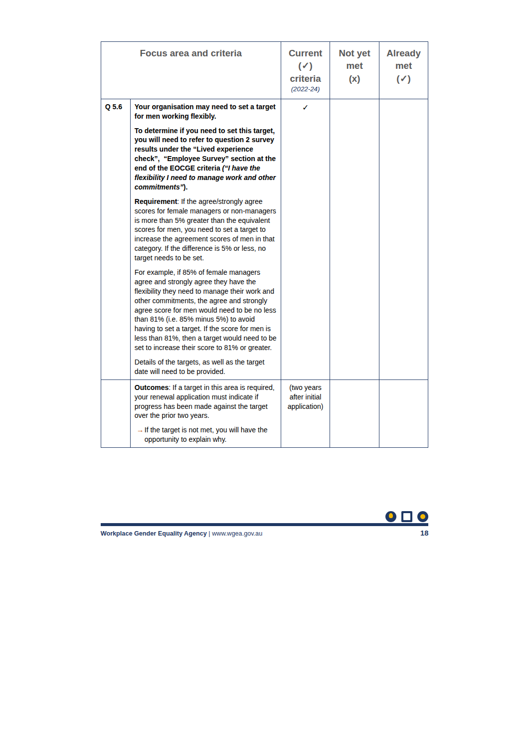| Focus area and criteria | Current (✓) criteria (2022-24) | Not yet met (x) | Already met (✓) |
| --- | --- | --- | --- |
| Q 5.6 | Your organisation may need to set a target for men working flexibly. To determine if you need to set this target, you will need to refer to question 2 survey results under the “Lived experience check”, “Employee Survey” section at the end of the EOCGE criteria (“I have the flexibility I need to manage work and other commitments” ). Requirement : If the agree/strongly agree scores for female managers or non-managers is more than 5% greater than the equivalent scores for men, you need to set a target to increase the agreement scores of men in that category. If the difference is 5% or less, no target needs to be set. For example, if 85% of female managers agree and strongly agree they have the flexibility they need to manage their work and other commitments, the agree and strongly agree score for men would need to be no less than 81% (i.e. 85% minus 5%) to avoid having to set a target. If the score for men is less than 81%, then a target would need to be set to increase their score to 81% or greater. Details of the targets, as well as the target date will need to be provided. | ✓ | | |
| | Outcomes : If a target in this area is required, your renewal application must indicate if progress has been made against the target over the prior two years. If the target is not met, you will have the opportunity to explain why. | (two years after initial application) | | |
Workplace Gender Equality Agency | www.wgea.gov.au
18